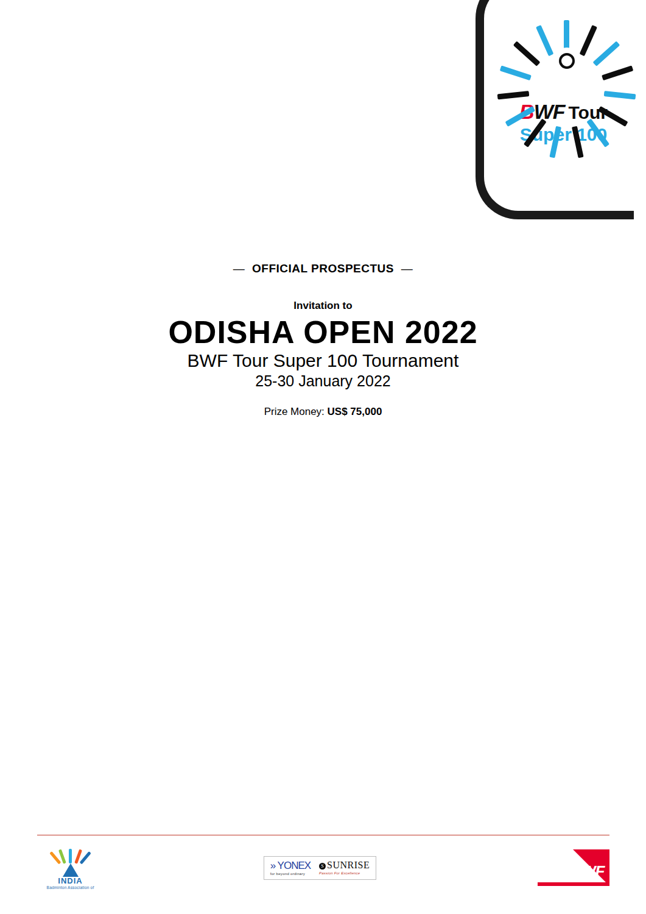BWF Tour
Super 100
— OFFICIAL PROSPECTUS —
Invitation to
ODISHA OPEN 2022
BWF Tour Super 100 Tournament
25-30 January 2022
Prize Money: US$ 75,000
INDIA
Badminton Association of
» YONEX
for beyond ordinary
SSUNRISE
Passion For Excellence
BWF